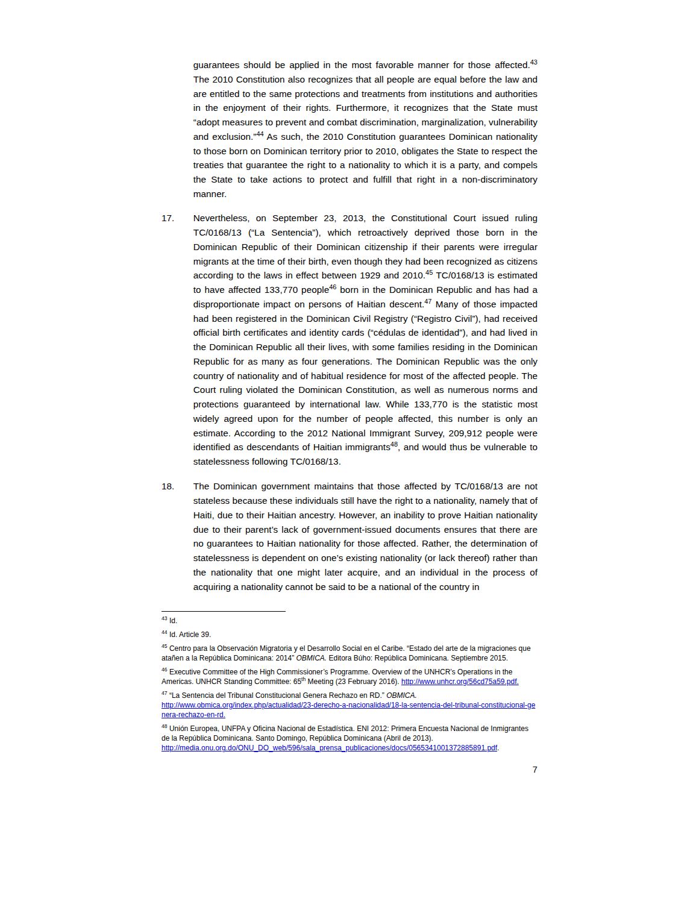guarantees should be applied in the most favorable manner for those affected.43 The 2010 Constitution also recognizes that all people are equal before the law and are entitled to the same protections and treatments from institutions and authorities in the enjoyment of their rights. Furthermore, it recognizes that the State must “adopt measures to prevent and combat discrimination, marginalization, vulnerability and exclusion.”44 As such, the 2010 Constitution guarantees Dominican nationality to those born on Dominican territory prior to 2010, obligates the State to respect the treaties that guarantee the right to a nationality to which it is a party, and compels the State to take actions to protect and fulfill that right in a non-discriminatory manner.
17.
Nevertheless, on September 23, 2013, the Constitutional Court issued ruling TC/0168/13 (“La Sentencia”), which retroactively deprived those born in the Dominican Republic of their Dominican citizenship if their parents were irregular migrants at the time of their birth, even though they had been recognized as citizens according to the laws in effect between 1929 and 2010.45 TC/0168/13 is estimated to have affected 133,770 people46 born in the Dominican Republic and has had a disproportionate impact on persons of Haitian descent.47 Many of those impacted had been registered in the Dominican Civil Registry (“Registro Civil”), had received official birth certificates and identity cards (“cédulas de identidad”), and had lived in the Dominican Republic all their lives, with some families residing in the Dominican Republic for as many as four generations. The Dominican Republic was the only country of nationality and of habitual residence for most of the affected people. The Court ruling violated the Dominican Constitution, as well as numerous norms and protections guaranteed by international law. While 133,770 is the statistic most widely agreed upon for the number of people affected, this number is only an estimate. According to the 2012 National Immigrant Survey, 209,912 people were identified as descendants of Haitian immigrants48, and would thus be vulnerable to statelessness following TC/0168/13.
18.
The Dominican government maintains that those affected by TC/0168/13 are not stateless because these individuals still have the right to a nationality, namely that of Haiti, due to their Haitian ancestry. However, an inability to prove Haitian nationality due to their parent’s lack of government-issued documents ensures that there are no guarantees to Haitian nationality for those affected. Rather, the determination of statelessness is dependent on one’s existing nationality (or lack thereof) rather than the nationality that one might later acquire, and an individual in the process of acquiring a nationality cannot be said to be a national of the country in
43 Id.
44 Id. Article 39.
45 Centro para la Observación Migratoria y el Desarrollo Social en el Caribe. “Estado del arte de la migraciones que atañen a la República Dominicana: 2014” OBMICA. Editora Búho: República Dominicana. Septiembre 2015.
46 Executive Committee of the High Commissioner’s Programme. Overview of the UNHCR’s Operations in the Americas. UNHCR Standing Committee: 65th Meeting (23 February 2016). http://www.unhcr.org/56cd75a59.pdf.
47 “La Sentencia del Tribunal Constitucional Genera Rechazo en RD.” OBMICA.
http://www.obmica.org/index.php/actualidad/23-derecho-a-nacionalidad/18-la-sentencia-del-tribunal-constitucional-genera-rechazo-en-rd.
48 Unión Europea, UNFPA y Oficina Nacional de Estadística. ENI 2012: Primera Encuesta Nacional de Inmigrantes de la República Dominicana. Santo Domingo, República Dominicana (Abril de 2013).
http://media.onu.org.do/ONU_DO_web/596/sala_prensa_publicaciones/docs/0565341001372885891.pdf.
7